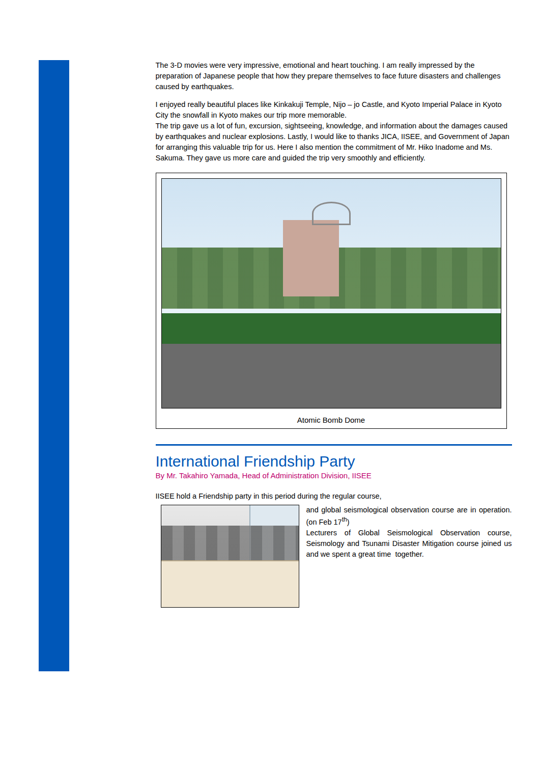The 3-D movies were very impressive, emotional and heart touching. I am really impressed by the preparation of Japanese people that how they prepare themselves to face future disasters and challenges caused by earthquakes.
I enjoyed really beautiful places like Kinkakuji Temple, Nijo – jo Castle, and Kyoto Imperial Palace in Kyoto City the snowfall in Kyoto makes our trip more memorable.
The trip gave us a lot of fun, excursion, sightseeing, knowledge, and information about the damages caused by earthquakes and nuclear explosions. Lastly, I would like to thanks JICA, IISEE, and Government of Japan for arranging this valuable trip for us. Here I also mention the commitment of Mr. Hiko Inadome and Ms. Sakuma. They gave us more care and guided the trip very smoothly and efficiently.
Atomic Bomb Dome
International Friendship Party
By Mr. Takahiro Yamada, Head of Administration Division, IISEE
IISEE hold a Friendship party in this period during the regular course,
and global seismological observation course are in operation. (on Feb 17th)
Lecturers of Global Seismological Observation course, Seismology and Tsunami Disaster Mitigation course joined us and we spent a great time together.